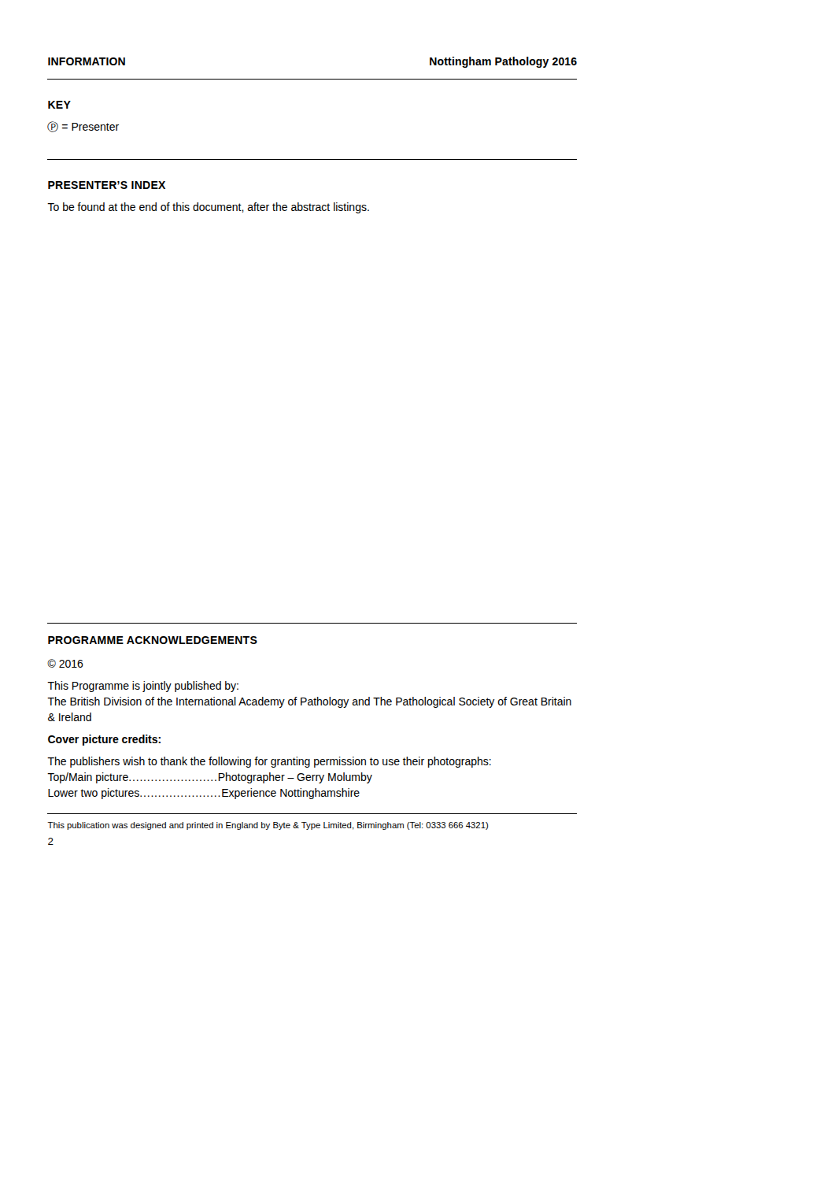Information Nottingham Pathology 2016
Key
Ⓟ = Presenter
Presenter’s Index
To be found at the end of this document, after the abstract listings.
Programme Acknowledgements
© 2016
This Programme is jointly published by:
The British Division of the International Academy of Pathology and The Pathological Society of Great Britain & Ireland
Cover picture credits:
The publishers wish to thank the following for granting permission to use their photographs:
Top/Main picture........................ Photographer – Gerry Molumby
Lower two pictures...................... Experience Nottinghamshire
This publication was designed and printed in England by Byte & Type Limited, Birmingham (Tel: 0333 666 4321)
2